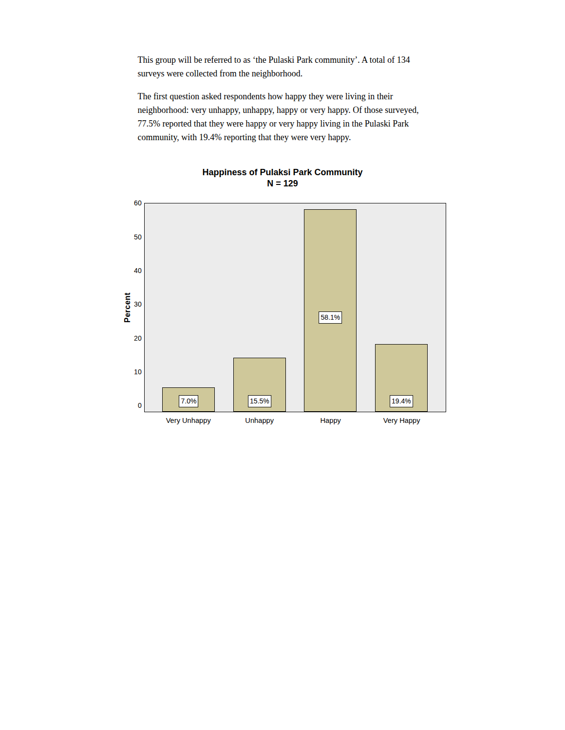This group will be referred to as ‘the Pulaski Park community’. A total of 134 surveys were collected from the neighborhood.
The first question asked respondents how happy they were living in their neighborhood: very unhappy, unhappy, happy or very happy. Of those surveyed, 77.5% reported that they were happy or very happy living in the Pulaski Park community, with 19.4% reporting that they were very happy.
Happiness of Pulaksi Park Community
N = 129
Percent
60 50 40 30 20 10 0
7.0%
15.5%
58.1%
19.4%
Very Unhappy Unhappy Happy Very Happy